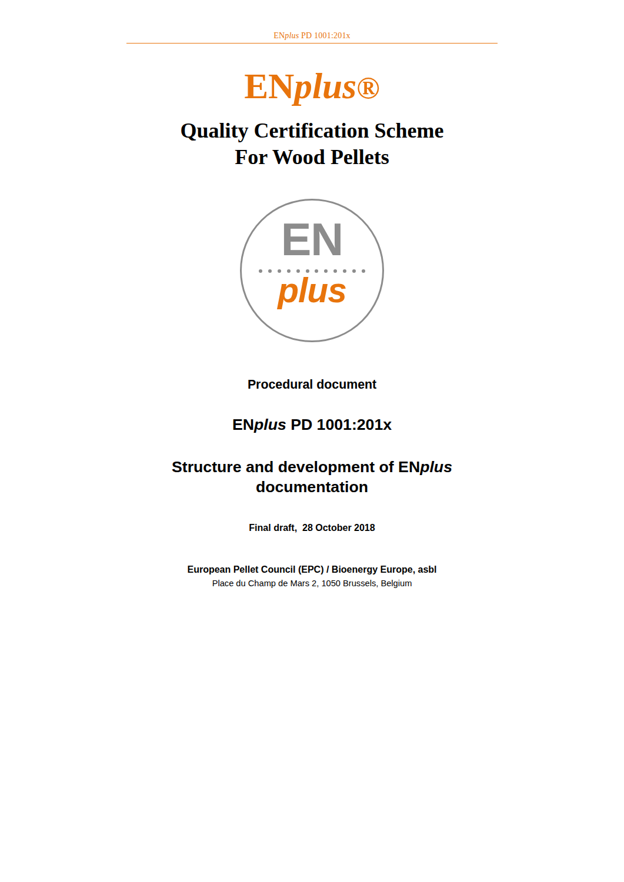ENplus PD 1001:201x
ENplus®
Quality Certification Scheme For Wood Pellets
EN
plus
Procedural document
ENplus PD 1001:201x
Structure and development of ENplus
documentation
Final draft, 28 October 2018
European Pellet Council (EPC) / Bioenergy Europe, asbl
Place du Champ de Mars 2, 1050 Brussels, Belgium